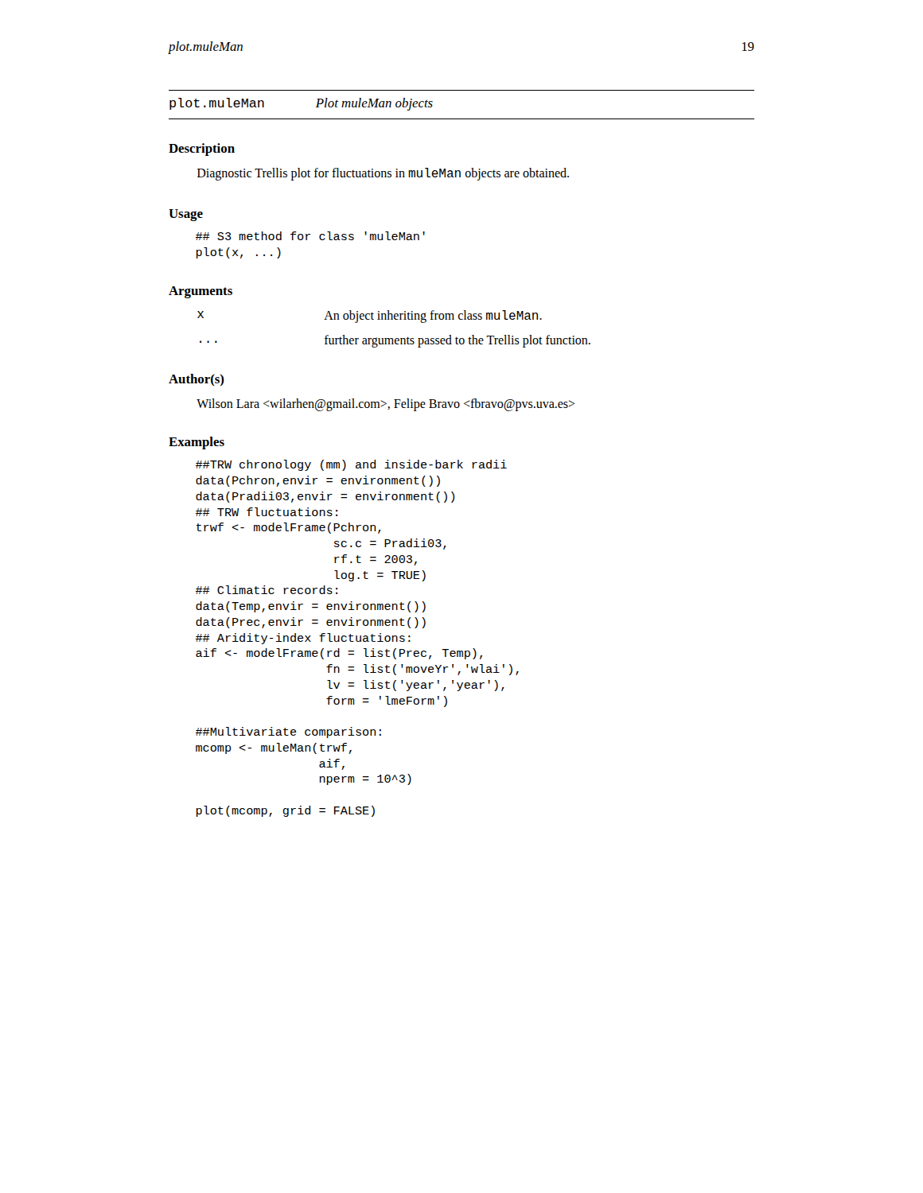plot.muleMan 19
plot.muleMan
Plot muleMan objects
Description
Diagnostic Trellis plot for fluctuations in muleMan objects are obtained.
Usage
## S3 method for class 'muleMan'
plot(x, ...)
Arguments
x
An object inheriting from class muleMan.
...
further arguments passed to the Trellis plot function.
Author(s)
Wilson Lara <wilarhen@gmail.com>, Felipe Bravo <fbravo@pvs.uva.es>
Examples
##TRW chronology (mm) and inside-bark radii
data(Pchron,envir = environment())
data(Pradii03,envir = environment())
## TRW fluctuations:
trwf <- modelFrame(Pchron,
                   sc.c = Pradii03,
                   rf.t = 2003,
                   log.t = TRUE)
## Climatic records:
data(Temp,envir = environment())
data(Prec,envir = environment())
## Aridity-index fluctuations:
aif <- modelFrame(rd = list(Prec, Temp),
                  fn = list('moveYr','wlai'),
                  lv = list('year','year'),
                  form = 'lmeForm')

##Multivariate comparison:
mcomp <- muleMan(trwf,
                 aif,
                 nperm = 10^3)

plot(mcomp, grid = FALSE)